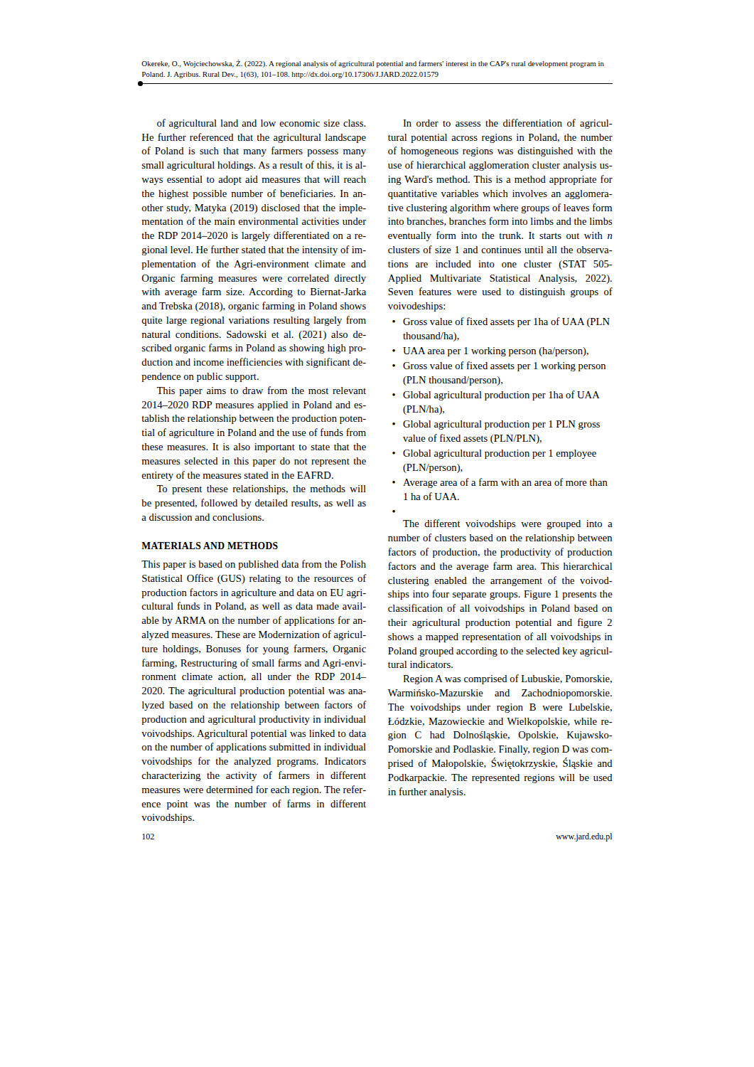Okereke, O., Wojciechowska, Ż. (2022). A regional analysis of agricultural potential and farmers' interest in the CAP's rural development program in Poland. J. Agribus. Rural Dev., 1(63), 101–108. http://dx.doi.org/10.17306/J.JARD.2022.01579
of agricultural land and low economic size class. He further referenced that the agricultural landscape of Poland is such that many farmers possess many small agricultural holdings. As a result of this, it is always essential to adopt aid measures that will reach the highest possible number of beneficiaries. In another study, Matyka (2019) disclosed that the implementation of the main environmental activities under the RDP 2014–2020 is largely differentiated on a regional level. He further stated that the intensity of implementation of the Agri-environment climate and Organic farming measures were correlated directly with average farm size. According to Biernat-Jarka and Trebska (2018), organic farming in Poland shows quite large regional variations resulting largely from natural conditions. Sadowski et al. (2021) also described organic farms in Poland as showing high production and income inefficiencies with significant dependence on public support.
This paper aims to draw from the most relevant 2014–2020 RDP measures applied in Poland and establish the relationship between the production potential of agriculture in Poland and the use of funds from these measures. It is also important to state that the measures selected in this paper do not represent the entirety of the measures stated in the EAFRD.
To present these relationships, the methods will be presented, followed by detailed results, as well as a discussion and conclusions.
MATERIALS AND METHODS
This paper is based on published data from the Polish Statistical Office (GUS) relating to the resources of production factors in agriculture and data on EU agricultural funds in Poland, as well as data made available by ARMA on the number of applications for analyzed measures. These are Modernization of agriculture holdings, Bonuses for young farmers, Organic farming, Restructuring of small farms and Agri-environment climate action, all under the RDP 2014–2020. The agricultural production potential was analyzed based on the relationship between factors of production and agricultural productivity in individual voivodships. Agricultural potential was linked to data on the number of applications submitted in individual voivodships for the analyzed programs. Indicators characterizing the activity of farmers in different measures were determined for each region. The reference point was the number of farms in different voivodships.
In order to assess the differentiation of agricultural potential across regions in Poland, the number of homogeneous regions was distinguished with the use of hierarchical agglomeration cluster analysis using Ward's method. This is a method appropriate for quantitative variables which involves an agglomerative clustering algorithm where groups of leaves form into branches, branches form into limbs and the limbs eventually form into the trunk. It starts out with n clusters of size 1 and continues until all the observations are included into one cluster (STAT 505-Applied Multivariate Statistical Analysis, 2022). Seven features were used to distinguish groups of voivodeships:
Gross value of fixed assets per 1ha of UAA (PLN thousand/ha),
UAA area per 1 working person (ha/person),
Gross value of fixed assets per 1 working person (PLN thousand/person),
Global agricultural production per 1ha of UAA (PLN/ha),
Global agricultural production per 1 PLN gross value of fixed assets (PLN/PLN),
Global agricultural production per 1 employee (PLN/person),
Average area of a farm with an area of more than 1 ha of UAA.
The different voivodships were grouped into a number of clusters based on the relationship between factors of production, the productivity of production factors and the average farm area. This hierarchical clustering enabled the arrangement of the voivodships into four separate groups. Figure 1 presents the classification of all voivodships in Poland based on their agricultural production potential and figure 2 shows a mapped representation of all voivodships in Poland grouped according to the selected key agricultural indicators.
Region A was comprised of Lubuskie, Pomorskie, Warmińsko-Mazurskie and Zachodniopomorskie. The voivodships under region B were Lubelskie, Łódzkie, Mazowieckie and Wielkopolskie, while region C had Dolnośląskie, Opolskie, Kujawsko-Pomorskie and Podlaskie. Finally, region D was comprised of Małopolskie, Świętokrzyskie, Śląskie and Podkarpackie. The represented regions will be used in further analysis.
102 www.jard.edu.pl